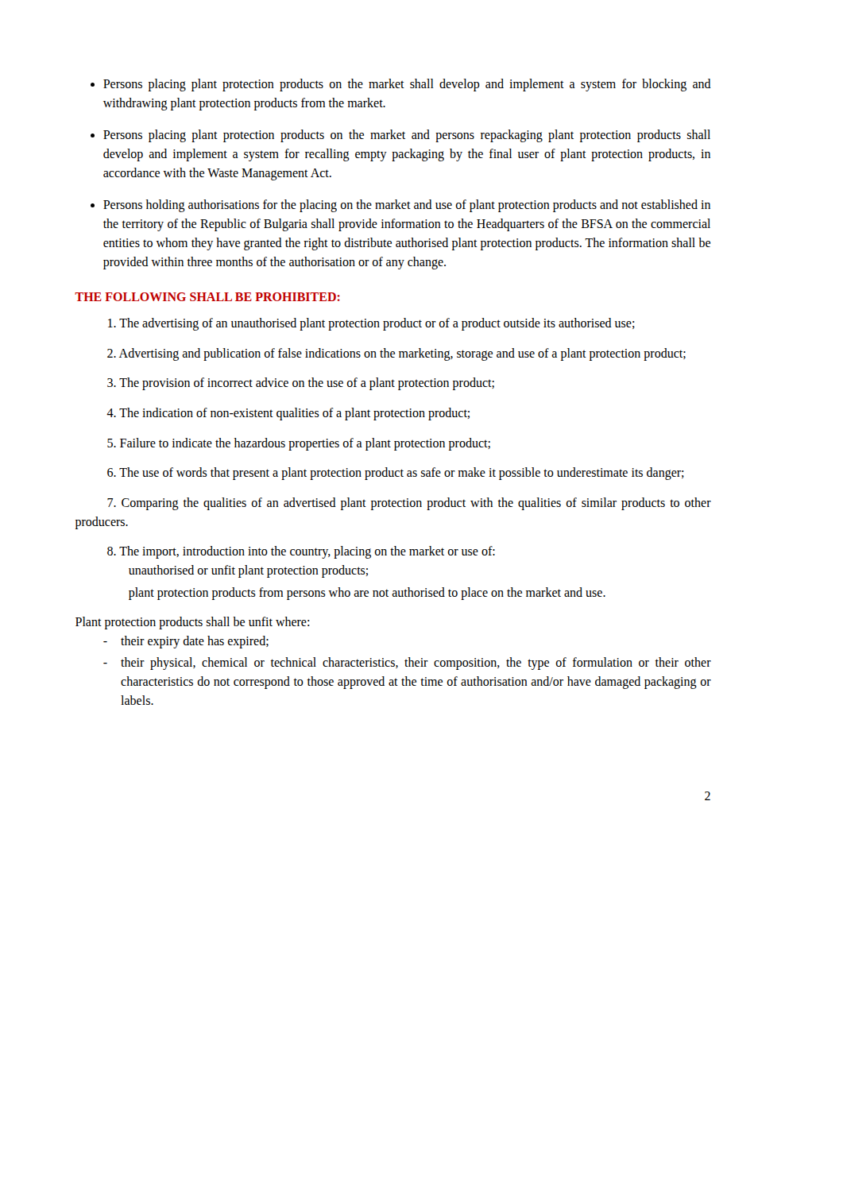Persons placing plant protection products on the market shall develop and implement a system for blocking and withdrawing plant protection products from the market.
Persons placing plant protection products on the market and persons repackaging plant protection products shall develop and implement a system for recalling empty packaging by the final user of plant protection products, in accordance with the Waste Management Act.
Persons holding authorisations for the placing on the market and use of plant protection products and not established in the territory of the Republic of Bulgaria shall provide information to the Headquarters of the BFSA on the commercial entities to whom they have granted the right to distribute authorised plant protection products. The information shall be provided within three months of the authorisation or of any change.
The following shall be prohibited:
1. The advertising of an unauthorised plant protection product or of a product outside its authorised use;
2. Advertising and publication of false indications on the marketing, storage and use of a plant protection product;
3. The provision of incorrect advice on the use of a plant protection product;
4. The indication of non-existent qualities of a plant protection product;
5. Failure to indicate the hazardous properties of a plant protection product;
6. The use of words that present a plant protection product as safe or make it possible to underestimate its danger;
7. Comparing the qualities of an advertised plant protection product with the qualities of similar products to other producers.
8. The import, introduction into the country, placing on the market or use of:
unauthorised or unfit plant protection products;
plant protection products from persons who are not authorised to place on the market and use.
Plant protection products shall be unfit where:
their expiry date has expired;
their physical, chemical or technical characteristics, their composition, the type of formulation or their other characteristics do not correspond to those approved at the time of authorisation and/or have damaged packaging or labels.
2